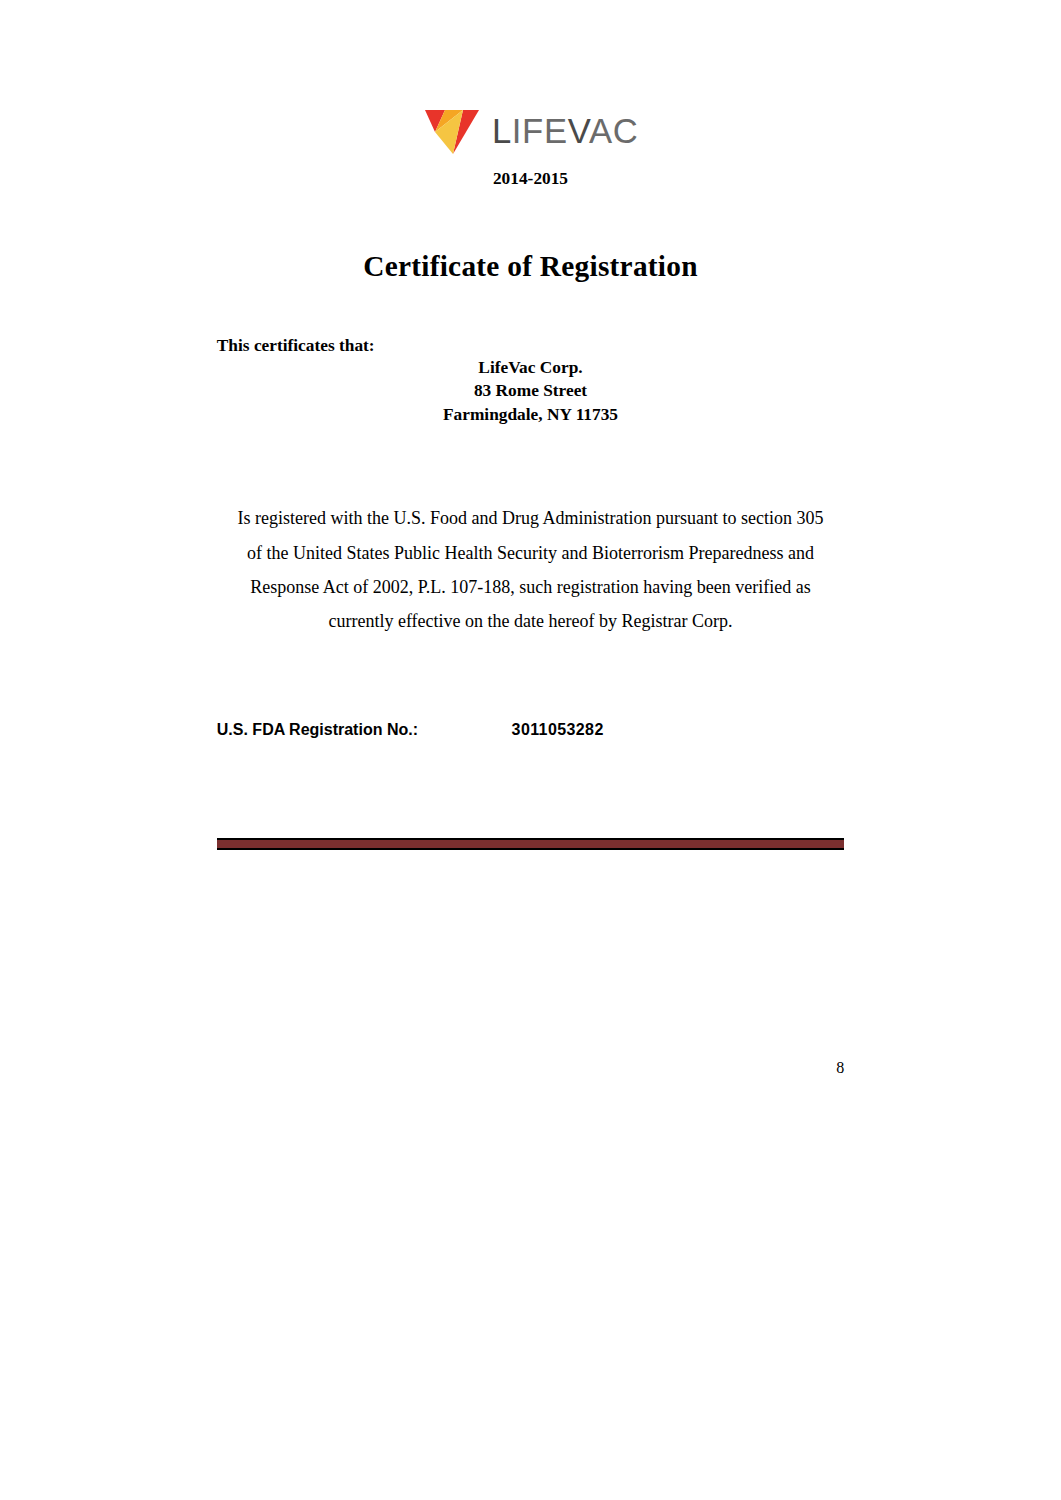LIFEVAC
2014-2015
Certificate of Registration
This certificates that:
LifeVac Corp.
83 Rome Street
Farmingdale, NY 11735
Is registered with the U.S. Food and Drug Administration pursuant to section 305 of the United States Public Health Security and Bioterrorism Preparedness and Response Act of 2002, P.L. 107-188, such registration having been verified as currently effective on the date hereof by Registrar Corp.
U.S. FDA Registration No.: 3011053282
8